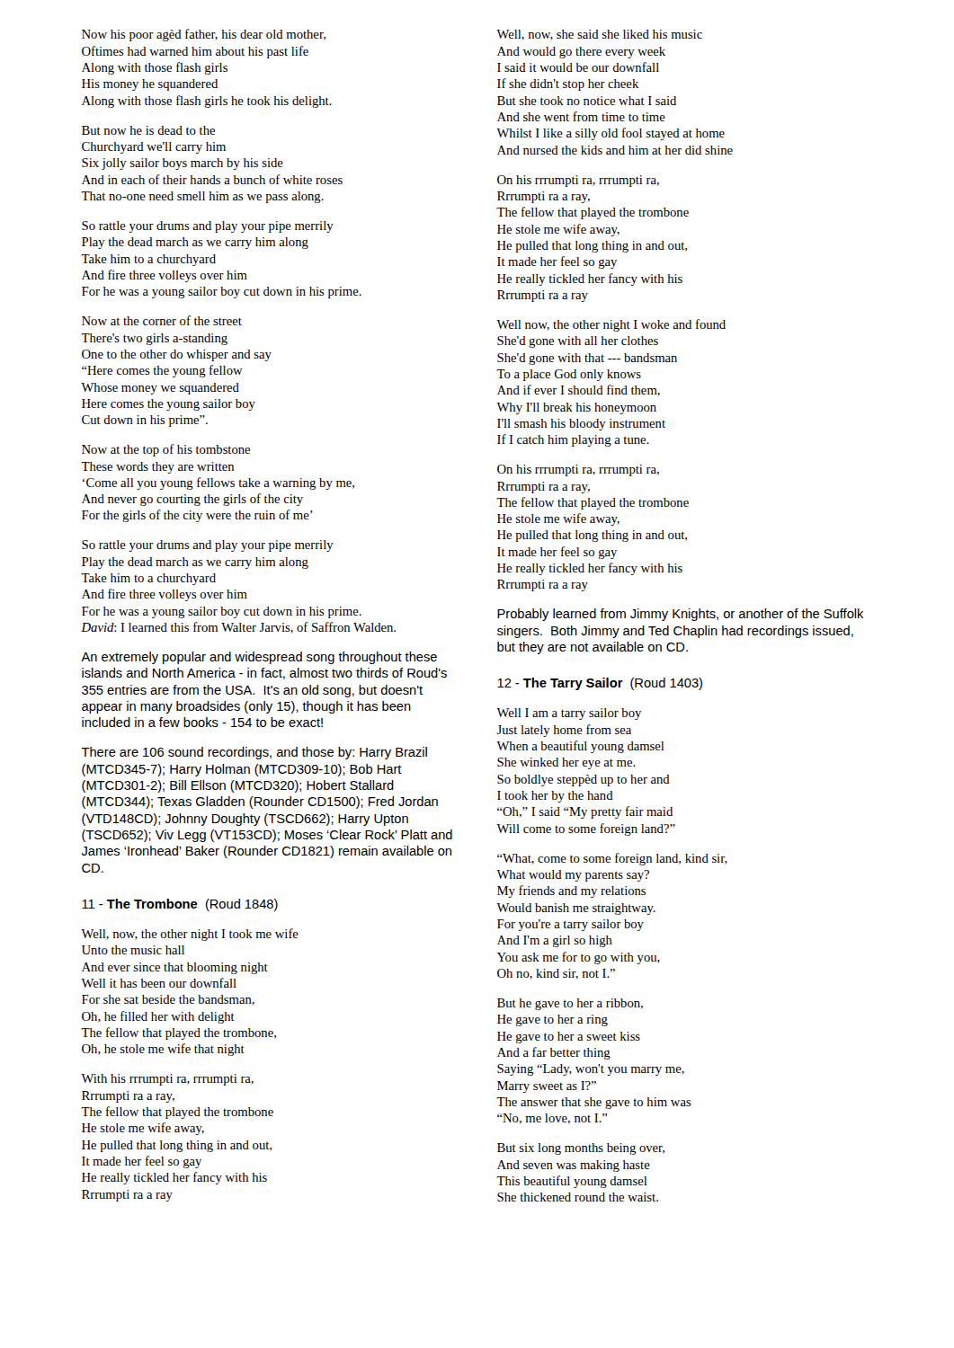Now his poor agèd father, his dear old mother,
Oftimes had warned him about his past life
Along with those flash girls
His money he squandered
Along with those flash girls he took his delight.
But now he is dead to the
Churchyard we'll carry him
Six jolly sailor boys march by his side
And in each of their hands a bunch of white roses
That no-one need smell him as we pass along.
So rattle your drums and play your pipe merrily
Play the dead march as we carry him along
Take him to a churchyard
And fire three volleys over him
For he was a young sailor boy cut down in his prime.
Now at the corner of the street
There's two girls a-standing
One to the other do whisper and say
“Here comes the young fellow
Whose money we squandered
Here comes the young sailor boy
Cut down in his prime”.
Now at the top of his tombstone
These words they are written
‘Come all you young fellows take a warning by me,
And never go courting the girls of the city
For the girls of the city were the ruin of me’
So rattle your drums and play your pipe merrily
Play the dead march as we carry him along
Take him to a churchyard
And fire three volleys over him
For he was a young sailor boy cut down in his prime.
David: I learned this from Walter Jarvis, of Saffron Walden.
An extremely popular and widespread song throughout these islands and North America - in fact, almost two thirds of Roud's 355 entries are from the USA. It's an old song, but doesn't appear in many broadsides (only 15), though it has been included in a few books - 154 to be exact!
There are 106 sound recordings, and those by: Harry Brazil (MTCD345-7); Harry Holman (MTCD309-10); Bob Hart (MTCD301-2); Bill Ellson (MTCD320); Hobert Stallard (MTCD344); Texas Gladden (Rounder CD1500); Fred Jordan (VTD148CD); Johnny Doughty (TSCD662); Harry Upton (TSCD652); Viv Legg (VT153CD); Moses ‘Clear Rock’ Platt and James ‘Ironhead’ Baker (Rounder CD1821) remain available on CD.
11 - The Trombone (Roud 1848)
Well, now, the other night I took me wife
Unto the music hall
And ever since that blooming night
Well it has been our downfall
For she sat beside the bandsman,
Oh, he filled her with delight
The fellow that played the trombone,
Oh, he stole me wife that night
With his rrrumpti ra, rrrumpti ra,
Rrrumpti ra a ray,
The fellow that played the trombone
He stole me wife away,
He pulled that long thing in and out,
It made her feel so gay
He really tickled her fancy with his
Rrrumpti ra a ray
Well, now, she said she liked his music
And would go there every week
I said it would be our downfall
If she didn't stop her cheek
But she took no notice what I said
And she went from time to time
Whilst I like a silly old fool stayed at home
And nursed the kids and him at her did shine
On his rrrumpti ra, rrrumpti ra,
Rrrumpti ra a ray,
The fellow that played the trombone
He stole me wife away,
He pulled that long thing in and out,
It made her feel so gay
He really tickled her fancy with his
Rrrumpti ra a ray
Well now, the other night I woke and found
She'd gone with all her clothes
She'd gone with that --- bandsman
To a place God only knows
And if ever I should find them,
Why I'll break his honeymoon
I'll smash his bloody instrument
If I catch him playing a tune.
On his rrrumpti ra, rrrumpti ra,
Rrrumpti ra a ray,
The fellow that played the trombone
He stole me wife away,
He pulled that long thing in and out,
It made her feel so gay
He really tickled her fancy with his
Rrrumpti ra a ray
Probably learned from Jimmy Knights, or another of the Suffolk singers. Both Jimmy and Ted Chaplin had recordings issued, but they are not available on CD.
12 - The Tarry Sailor (Roud 1403)
Well I am a tarry sailor boy
Just lately home from sea
When a beautiful young damsel
She winked her eye at me.
So boldlye steppèd up to her and
I took her by the hand
“Oh,” I said “My pretty fair maid
Will come to some foreign land?”
“What, come to some foreign land, kind sir,
What would my parents say?
My friends and my relations
Would banish me straightway.
For you're a tarry sailor boy
And I'm a girl so high
You ask me for to go with you,
Oh no, kind sir, not I.”
But he gave to her a ribbon,
He gave to her a ring
He gave to her a sweet kiss
And a far better thing
Saying “Lady, won't you marry me,
Marry sweet as I?”
The answer that she gave to him was
“No, me love, not I.”
But six long months being over,
And seven was making haste
This beautiful young damsel
She thickened round the waist.